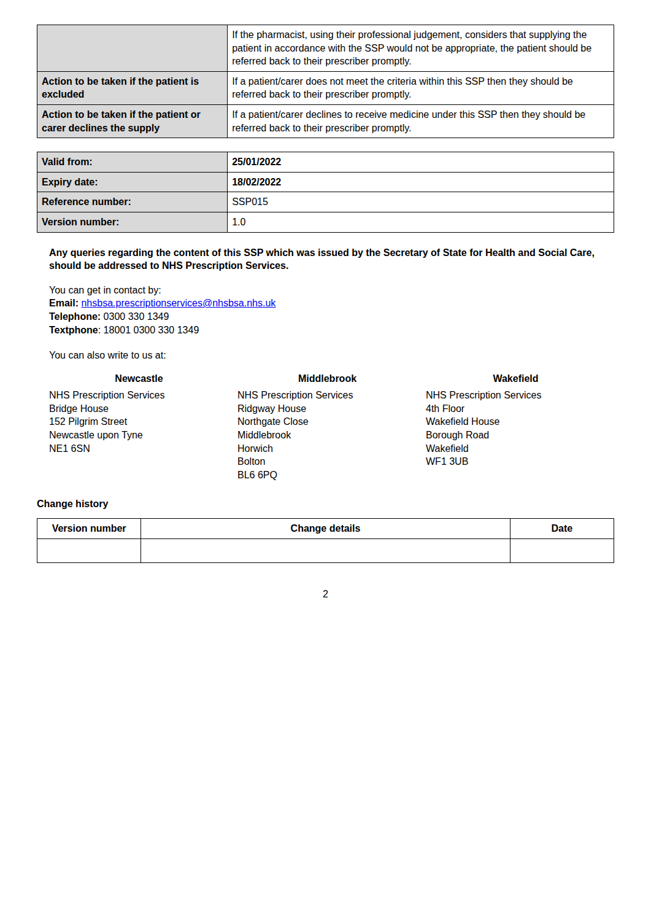| | If the pharmacist, using their professional judgement, considers that supplying the patient in accordance with the SSP would not be appropriate, the patient should be referred back to their prescriber promptly. |
| Action to be taken if the patient is excluded | If a patient/carer does not meet the criteria within this SSP then they should be referred back to their prescriber promptly. |
| Action to be taken if the patient or carer declines the supply | If a patient/carer declines to receive medicine under this SSP then they should be referred back to their prescriber promptly. |
| Valid from: | 25/01/2022 |
| Expiry date: | 18/02/2022 |
| Reference number: | SSP015 |
| Version number: | 1.0 |
Any queries regarding the content of this SSP which was issued by the Secretary of State for Health and Social Care, should be addressed to NHS Prescription Services.
You can get in contact by:
Email: nhsbsa.prescriptionservices@nhsbsa.nhs.uk
Telephone: 0300 330 1349
Textphone: 18001 0300 330 1349
You can also write to us at:
| Newcastle | Middlebrook | Wakefield |
| --- | --- | --- |
| NHS Prescription Services Bridge House 152 Pilgrim Street Newcastle upon Tyne NE1 6SN | NHS Prescription Services Ridgway House Northgate Close Middlebrook Horwich Bolton BL6 6PQ | NHS Prescription Services 4th Floor Wakefield House Borough Road Wakefield WF1 3UB |
Change history
| Version number | Change details | Date |
| --- | --- | --- |
2